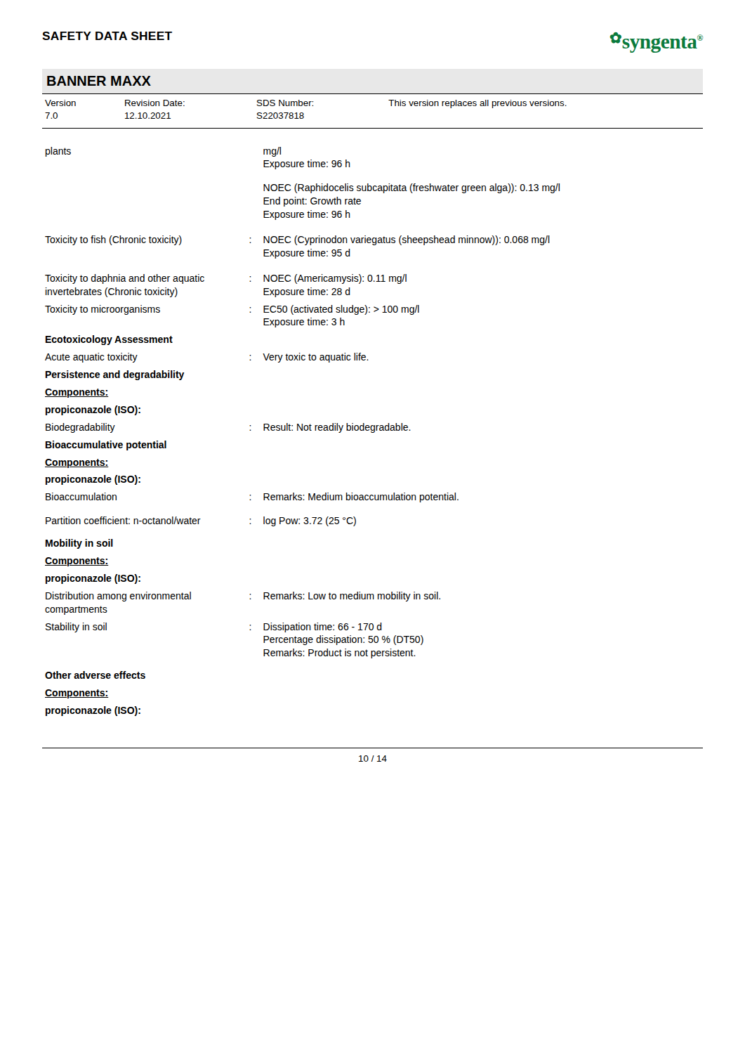SAFETY DATA SHEET
✿syngenta®
BANNER MAXX
| Version 7.0 | Revision Date: 12.10.2021 | SDS Number: S22037818 | This version replaces all previous versions. |
| plants | | mg/l Exposure time: 96 h |
| | | NOEC (Raphidocelis subcapitata (freshwater green alga)): 0.13 mg/l End point: Growth rate Exposure time: 96 h |
| Toxicity to fish (Chronic toxicity) | : | NOEC (Cyprinodon variegatus (sheepshead minnow)): 0.068 mg/l Exposure time: 95 d |
| Toxicity to daphnia and other aquatic invertebrates (Chronic toxicity) | : | NOEC (Americamysis): 0.11 mg/l Exposure time: 28 d |
| Toxicity to microorganisms | : | EC50 (activated sludge): > 100 mg/l Exposure time: 3 h |
| Ecotoxicology Assessment |
| Acute aquatic toxicity | : | Very toxic to aquatic life. |
| Persistence and degradability |
| Components: |
| propiconazole (ISO): |
| Biodegradability | : | Result: Not readily biodegradable. |
| Bioaccumulative potential |
| Components: |
| propiconazole (ISO): |
| Bioaccumulation | : | Remarks: Medium bioaccumulation potential. |
| Partition coefficient: n-octanol/water | : | log Pow: 3.72 (25 °C) |
| Mobility in soil |
| Components: |
| propiconazole (ISO): |
| Distribution among environmental compartments | : | Remarks: Low to medium mobility in soil. |
| Stability in soil | : | Dissipation time: 66 - 170 d Percentage dissipation: 50 % (DT50) Remarks: Product is not persistent. |
| Other adverse effects |
| Components: |
| propiconazole (ISO): |
10 / 14